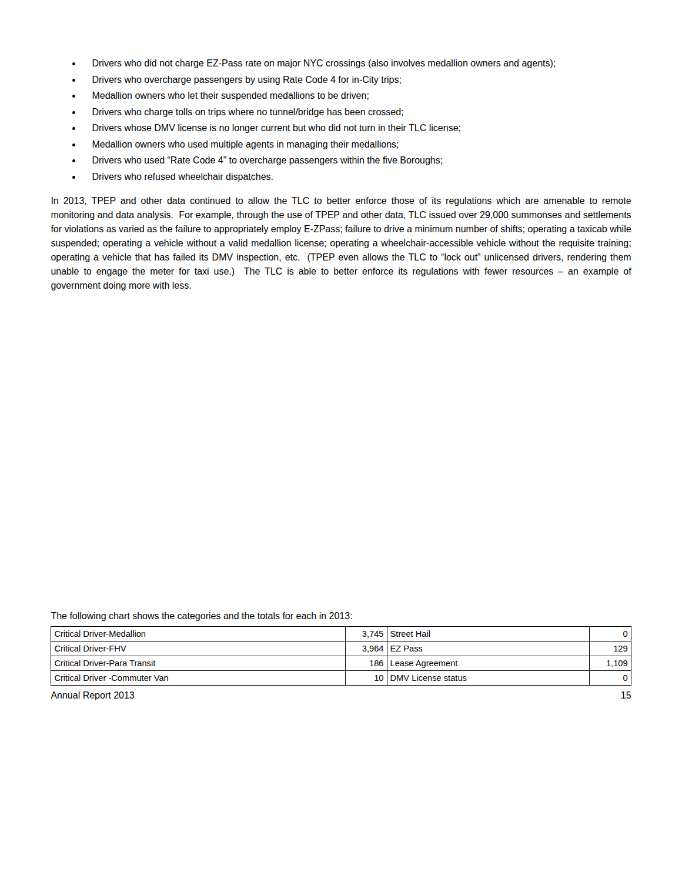Drivers who did not charge EZ-Pass rate on major NYC crossings (also involves medallion owners and agents);
Drivers who overcharge passengers by using Rate Code 4 for in-City trips;
Medallion owners who let their suspended medallions to be driven;
Drivers who charge tolls on trips where no tunnel/bridge has been crossed;
Drivers whose DMV license is no longer current but who did not turn in their TLC license;
Medallion owners who used multiple agents in managing their medallions;
Drivers who used “Rate Code 4” to overcharge passengers within the five Boroughs;
Drivers who refused wheelchair dispatches.
In 2013, TPEP and other data continued to allow the TLC to better enforce those of its regulations which are amenable to remote monitoring and data analysis. For example, through the use of TPEP and other data, TLC issued over 29,000 summonses and settlements for violations as varied as the failure to appropriately employ E-ZPass; failure to drive a minimum number of shifts; operating a taxicab while suspended; operating a vehicle without a valid medallion license; operating a wheelchair-accessible vehicle without the requisite training; operating a vehicle that has failed its DMV inspection, etc. (TPEP even allows the TLC to “lock out” unlicensed drivers, rendering them unable to engage the meter for taxi use.) The TLC is able to better enforce its regulations with fewer resources – an example of government doing more with less.
The following chart shows the categories and the totals for each in 2013:
| Critical Driver-Medallion | 3,745 | Street Hail | 0 |
| Critical Driver-FHV | 3,964 | EZ Pass | 129 |
| Critical Driver-Para Transit | 186 | Lease Agreement | 1,109 |
| Critical Driver -Commuter Van | 10 | DMV License status | 0 |
Annual Report 2013 15